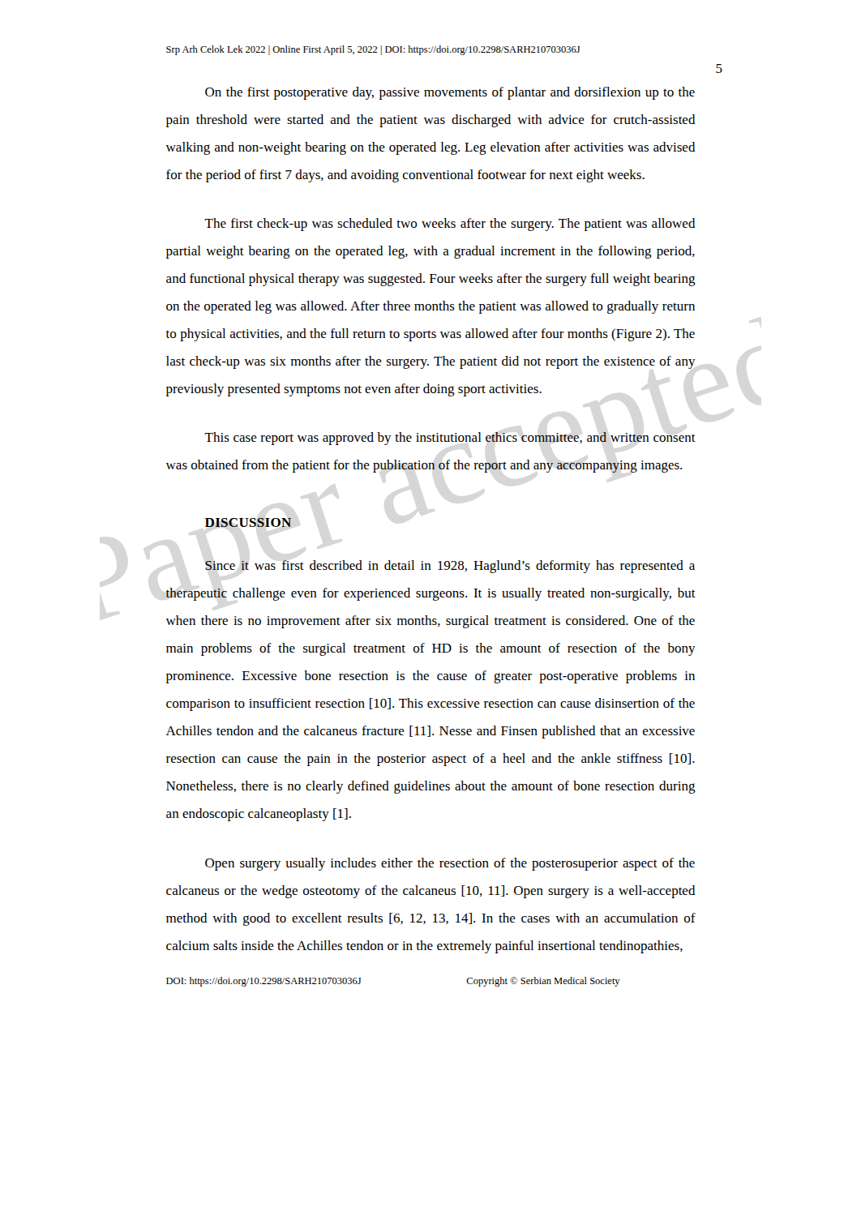Paper accepted
Srp Arh Celok Lek 2022 | Online First April 5, 2022 | DOI: https://doi.org/10.2298/SARH210703036J 5
On the first postoperative day, passive movements of plantar and dorsiflexion up to the pain threshold were started and the patient was discharged with advice for crutch-assisted walking and non-weight bearing on the operated leg. Leg elevation after activities was advised for the period of first 7 days, and avoiding conventional footwear for next eight weeks.
The first check-up was scheduled two weeks after the surgery. The patient was allowed partial weight bearing on the operated leg, with a gradual increment in the following period, and functional physical therapy was suggested. Four weeks after the surgery full weight bearing on the operated leg was allowed. After three months the patient was allowed to gradually return to physical activities, and the full return to sports was allowed after four months (Figure 2). The last check-up was six months after the surgery. The patient did not report the existence of any previously presented symptoms not even after doing sport activities.
This case report was approved by the institutional ethics committee, and written consent was obtained from the patient for the publication of the report and any accompanying images.
DISCUSSION
Since it was first described in detail in 1928, Haglund’s deformity has represented a therapeutic challenge even for experienced surgeons. It is usually treated non-surgically, but when there is no improvement after six months, surgical treatment is considered. One of the main problems of the surgical treatment of HD is the amount of resection of the bony prominence. Excessive bone resection is the cause of greater post-operative problems in comparison to insufficient resection [10]. This excessive resection can cause disinsertion of the Achilles tendon and the calcaneus fracture [11]. Nesse and Finsen published that an excessive resection can cause the pain in the posterior aspect of a heel and the ankle stiffness [10]. Nonetheless, there is no clearly defined guidelines about the amount of bone resection during an endoscopic calcaneoplasty [1].
Open surgery usually includes either the resection of the posterosuperior aspect of the calcaneus or the wedge osteotomy of the calcaneus [10, 11]. Open surgery is a well-accepted method with good to excellent results [6, 12, 13, 14]. In the cases with an accumulation of calcium salts inside the Achilles tendon or in the extremely painful insertional tendinopathies,
DOI: https://doi.org/10.2298/SARH210703036J Copyright © Serbian Medical Society